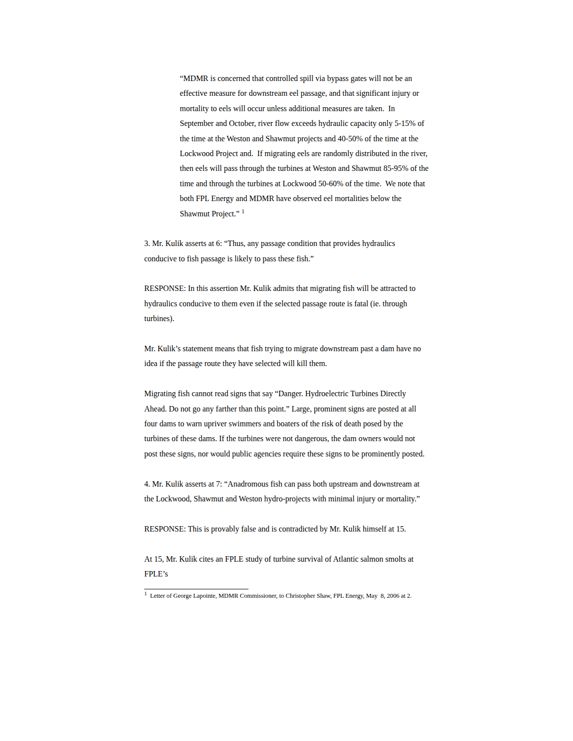“MDMR is concerned that controlled spill via bypass gates will not be an effective measure for downstream eel passage, and that significant injury or mortality to eels will occur unless additional measures are taken. In September and October, river flow exceeds hydraulic capacity only 5-15% of the time at the Weston and Shawmut projects and 40-50% of the time at the Lockwood Project and. If migrating eels are randomly distributed in the river, then eels will pass through the turbines at Weston and Shawmut 85-95% of the time and through the turbines at Lockwood 50-60% of the time. We note that both FPL Energy and MDMR have observed eel mortalities below the Shawmut Project.” 1
3. Mr. Kulik asserts at 6: “Thus, any passage condition that provides hydraulics conducive to fish passage is likely to pass these fish.”
RESPONSE: In this assertion Mr. Kulik admits that migrating fish will be attracted to hydraulics conducive to them even if the selected passage route is fatal (ie. through turbines).
Mr. Kulik’s statement means that fish trying to migrate downstream past a dam have no idea if the passage route they have selected will kill them.
Migrating fish cannot read signs that say “Danger. Hydroelectric Turbines Directly Ahead. Do not go any farther than this point.” Large, prominent signs are posted at all four dams to warn upriver swimmers and boaters of the risk of death posed by the turbines of these dams. If the turbines were not dangerous, the dam owners would not post these signs, nor would public agencies require these signs to be prominently posted.
4. Mr. Kulik asserts at 7: “Anadromous fish can pass both upstream and downstream at the Lockwood, Shawmut and Weston hydro-projects with minimal injury or mortality.”
RESPONSE: This is provably false and is contradicted by Mr. Kulik himself at 15.
At 15, Mr. Kulik cites an FPLE study of turbine survival of Atlantic salmon smolts at FPLE’s
1 Letter of George Lapointe, MDMR Commissioner, to Christopher Shaw, FPL Energy, May 8, 2006 at 2.